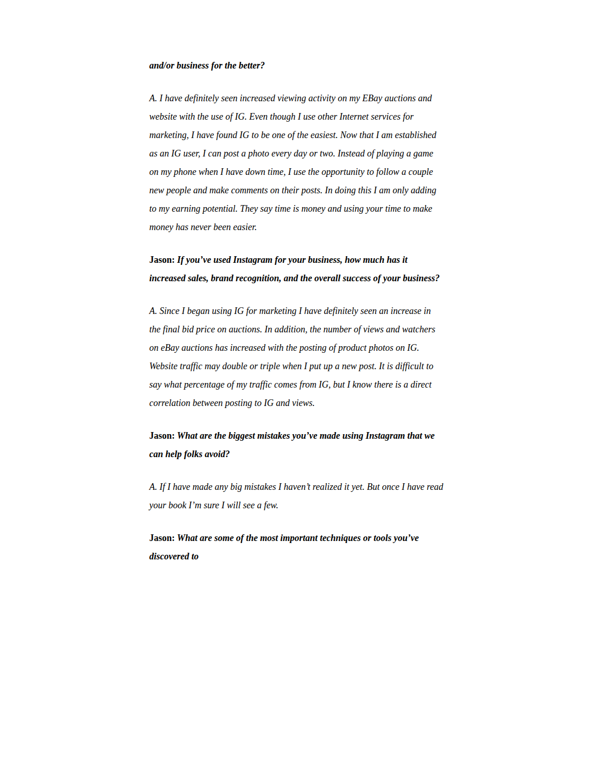and/or business for the better?
A. I have definitely seen increased viewing activity on my EBay auctions and website with the use of IG. Even though I use other Internet services for marketing, I have found IG to be one of the easiest. Now that I am established as an IG user, I can post a photo every day or two. Instead of playing a game on my phone when I have down time, I use the opportunity to follow a couple new people and make comments on their posts. In doing this I am only adding to my earning potential. They say time is money and using your time to make money has never been easier.
Jason: If you’ve used Instagram for your business, how much has it increased sales, brand recognition, and the overall success of your business?
A. Since I began using IG for marketing I have definitely seen an increase in the final bid price on auctions. In addition, the number of views and watchers on eBay auctions has increased with the posting of product photos on IG. Website traffic may double or triple when I put up a new post. It is difficult to say what percentage of my traffic comes from IG, but I know there is a direct correlation between posting to IG and views.
Jason: What are the biggest mistakes you’ve made using Instagram that we can help folks avoid?
A. If I have made any big mistakes I haven’t realized it yet. But once I have read your book I’m sure I will see a few.
Jason: What are some of the most important techniques or tools you’ve discovered to